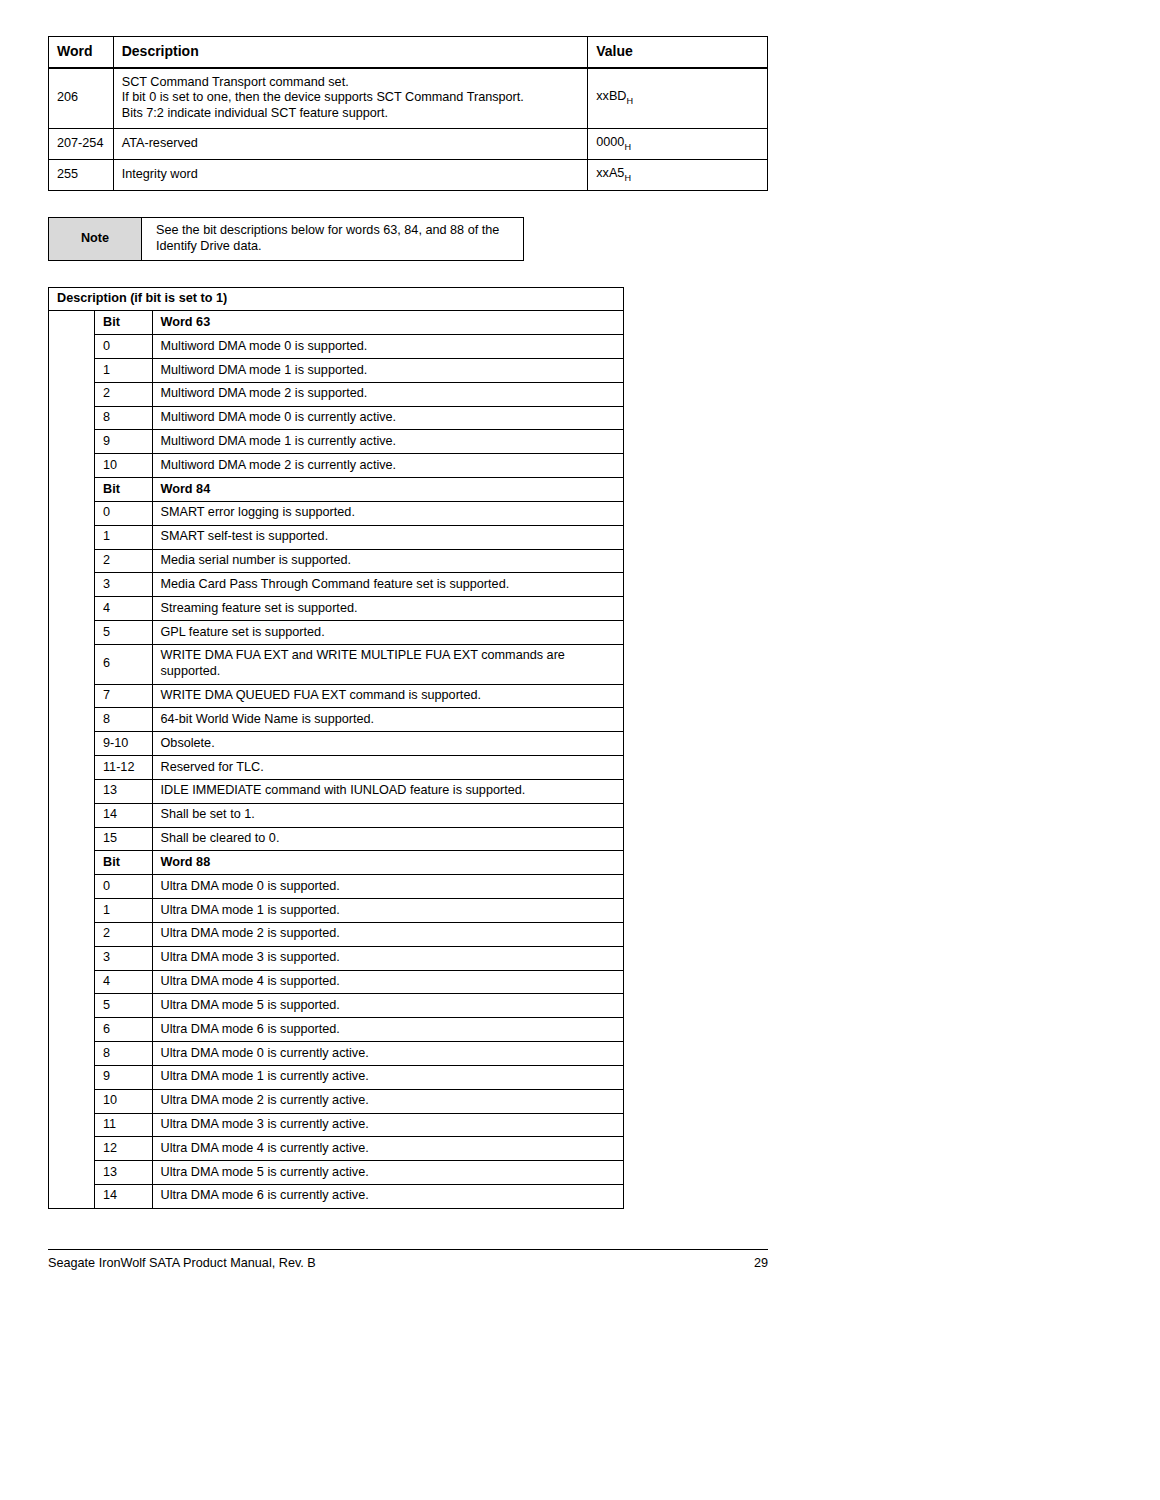| Word | Description | Value |
| --- | --- | --- |
| 206 | SCT Command Transport command set. If bit 0 is set to one, then the device supports SCT Command Transport. Bits 7:2 indicate individual SCT feature support. | xxBD H |
| 207-254 | ATA-reserved | 0000 H |
| 255 | Integrity word | xxA5 H |
Note
See the bit descriptions below for words 63, 84, and 88 of the Identify Drive data.
| Description (if bit is set to 1) |
| | Bit | Word 63 |
| | 0 | Multiword DMA mode 0 is supported. |
| | 1 | Multiword DMA mode 1 is supported. |
| | 2 | Multiword DMA mode 2 is supported. |
| | 8 | Multiword DMA mode 0 is currently active. |
| | 9 | Multiword DMA mode 1 is currently active. |
| | 10 | Multiword DMA mode 2 is currently active. |
| | Bit | Word 84 |
| | 0 | SMART error logging is supported. |
| | 1 | SMART self-test is supported. |
| | 2 | Media serial number is supported. |
| | 3 | Media Card Pass Through Command feature set is supported. |
| | 4 | Streaming feature set is supported. |
| | 5 | GPL feature set is supported. |
| | 6 | WRITE DMA FUA EXT and WRITE MULTIPLE FUA EXT commands are supported. |
| | 7 | WRITE DMA QUEUED FUA EXT command is supported. |
| | 8 | 64-bit World Wide Name is supported. |
| | 9-10 | Obsolete. |
| | 11-12 | Reserved for TLC. |
| | 13 | IDLE IMMEDIATE command with IUNLOAD feature is supported. |
| | 14 | Shall be set to 1. |
| | 15 | Shall be cleared to 0. |
| | Bit | Word 88 |
| | 0 | Ultra DMA mode 0 is supported. |
| | 1 | Ultra DMA mode 1 is supported. |
| | 2 | Ultra DMA mode 2 is supported. |
| | 3 | Ultra DMA mode 3 is supported. |
| | 4 | Ultra DMA mode 4 is supported. |
| | 5 | Ultra DMA mode 5 is supported. |
| | 6 | Ultra DMA mode 6 is supported. |
| | 8 | Ultra DMA mode 0 is currently active. |
| | 9 | Ultra DMA mode 1 is currently active. |
| | 10 | Ultra DMA mode 2 is currently active. |
| | 11 | Ultra DMA mode 3 is currently active. |
| | 12 | Ultra DMA mode 4 is currently active. |
| | 13 | Ultra DMA mode 5 is currently active. |
| | 14 | Ultra DMA mode 6 is currently active. |
Seagate IronWolf SATA Product Manual, Rev. B 29